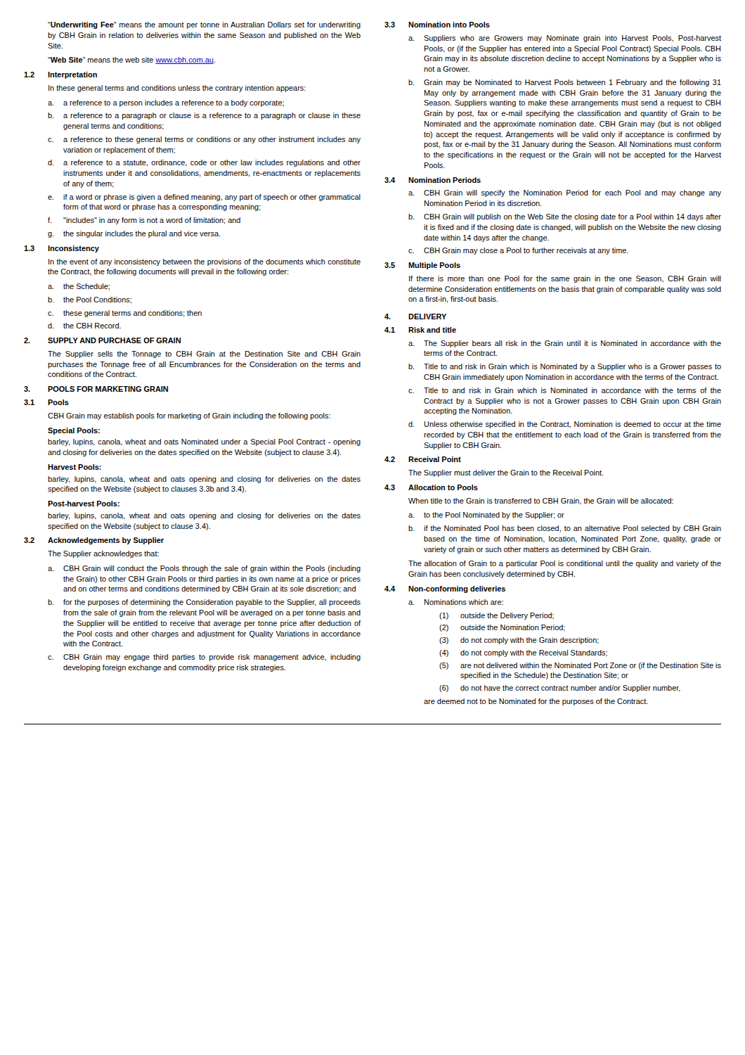“Underwriting Fee“ means the amount per tonne in Australian Dollars set for underwriting by CBH Grain in relation to deliveries within the same Season and published on the Web Site.
“Web Site” means the web site www.cbh.com.au.
1.2
Interpretation
In these general terms and conditions unless the contrary intention appears:
a reference to a person includes a reference to a body corporate;
a reference to a paragraph or clause is a reference to a paragraph or clause in these general terms and conditions;
a reference to these general terms or conditions or any other instrument includes any variation or replacement of them;
a reference to a statute, ordinance, code or other law includes regulations and other instruments under it and consolidations, amendments, re-enactments or replacements of any of them;
if a word or phrase is given a defined meaning, any part of speech or other grammatical form of that word or phrase has a corresponding meaning;
"includes" in any form is not a word of limitation; and
the singular includes the plural and vice versa.
1.3
Inconsistency
In the event of any inconsistency between the provisions of the documents which constitute the Contract, the following documents will prevail in the following order:
the Schedule;
the Pool Conditions;
these general terms and conditions; then
the CBH Record.
2.
SUPPLY AND PURCHASE OF GRAIN
The Supplier sells the Tonnage to CBH Grain at the Destination Site and CBH Grain purchases the Tonnage free of all Encumbrances for the Consideration on the terms and conditions of the Contract.
3.
POOLS FOR MARKETING GRAIN
3.1
Pools
CBH Grain may establish pools for marketing of Grain including the following pools:
Special Pools:
barley, lupins, canola, wheat and oats Nominated under a Special Pool Contract - opening and closing for deliveries on the dates specified on the Website (subject to clause 3.4).
Harvest Pools:
barley, lupins, canola, wheat and oats opening and closing for deliveries on the dates specified on the Website (subject to clauses 3.3b and 3.4).
Post-harvest Pools:
barley, lupins, canola, wheat and oats opening and closing for deliveries on the dates specified on the Website (subject to clause 3.4).
3.2
Acknowledgements by Supplier
The Supplier acknowledges that:
CBH Grain will conduct the Pools through the sale of grain within the Pools (including the Grain) to other CBH Grain Pools or third parties in its own name at a price or prices and on other terms and conditions determined by CBH Grain at its sole discretion; and
for the purposes of determining the Consideration payable to the Supplier, all proceeds from the sale of grain from the relevant Pool will be averaged on a per tonne basis and the Supplier will be entitled to receive that average per tonne price after deduction of the Pool costs and other charges and adjustment for Quality Variations in accordance with the Contract.
CBH Grain may engage third parties to provide risk management advice, including developing foreign exchange and commodity price risk strategies.
3.3
Nomination into Pools
Suppliers who are Growers may Nominate grain into Harvest Pools, Post-harvest Pools, or (if the Supplier has entered into a Special Pool Contract) Special Pools. CBH Grain may in its absolute discretion decline to accept Nominations by a Supplier who is not a Grower.
Grain may be Nominated to Harvest Pools between 1 February and the following 31 May only by arrangement made with CBH Grain before the 31 January during the Season. Suppliers wanting to make these arrangements must send a request to CBH Grain by post, fax or e-mail specifying the classification and quantity of Grain to be Nominated and the approximate nomination date. CBH Grain may (but is not obliged to) accept the request. Arrangements will be valid only if acceptance is confirmed by post, fax or e-mail by the 31 January during the Season. All Nominations must conform to the specifications in the request or the Grain will not be accepted for the Harvest Pools.
3.4
Nomination Periods
CBH Grain will specify the Nomination Period for each Pool and may change any Nomination Period in its discretion.
CBH Grain will publish on the Web Site the closing date for a Pool within 14 days after it is fixed and if the closing date is changed, will publish on the Website the new closing date within 14 days after the change.
CBH Grain may close a Pool to further receivals at any time.
3.5
Multiple Pools
If there is more than one Pool for the same grain in the one Season, CBH Grain will determine Consideration entitlements on the basis that grain of comparable quality was sold on a first-in, first-out basis.
4.
DELIVERY
4.1
Risk and title
The Supplier bears all risk in the Grain until it is Nominated in accordance with the terms of the Contract.
Title to and risk in Grain which is Nominated by a Supplier who is a Grower passes to CBH Grain immediately upon Nomination in accordance with the terms of the Contract.
Title to and risk in Grain which is Nominated in accordance with the terms of the Contract by a Supplier who is not a Grower passes to CBH Grain upon CBH Grain accepting the Nomination.
Unless otherwise specified in the Contract, Nomination is deemed to occur at the time recorded by CBH that the entitlement to each load of the Grain is transferred from the Supplier to CBH Grain.
4.2
Receival Point
The Supplier must deliver the Grain to the Receival Point.
4.3
Allocation to Pools
When title to the Grain is transferred to CBH Grain, the Grain will be allocated:
to the Pool Nominated by the Supplier; or
if the Nominated Pool has been closed, to an alternative Pool selected by CBH Grain based on the time of Nomination, location, Nominated Port Zone, quality, grade or variety of grain or such other matters as determined by CBH Grain.
The allocation of Grain to a particular Pool is conditional until the quality and variety of the Grain has been conclusively determined by CBH.
4.4
Non-conforming deliveries
Nominations which are:
outside the Delivery Period;
outside the Nomination Period;
do not comply with the Grain description;
do not comply with the Receival Standards;
are not delivered within the Nominated Port Zone or (if the Destination Site is specified in the Schedule) the Destination Site; or
do not have the correct contract number and/or Supplier number,
are deemed not to be Nominated for the purposes of the Contract.